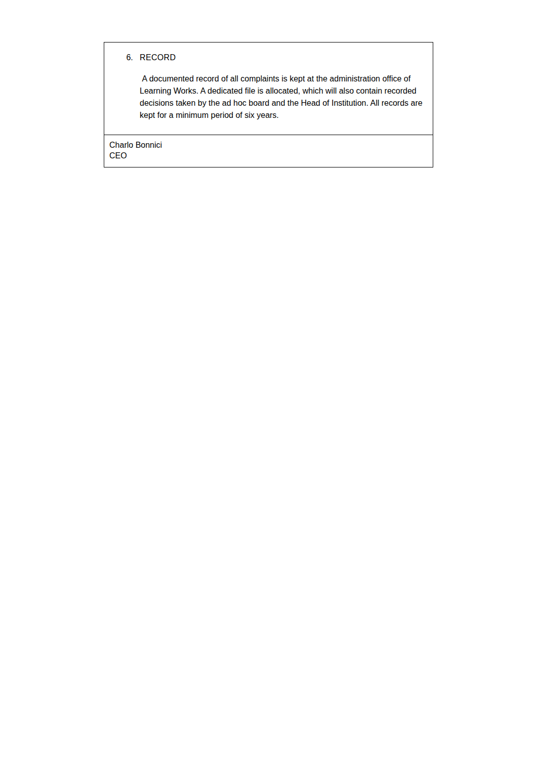| RECORD A documented record of all complaints is kept at the administration office of Learning Works. A dedicated file is allocated, which will also contain recorded decisions taken by the ad hoc board and the Head of Institution. All records are kept for a minimum period of six years. |
| Charlo Bonnici CEO |